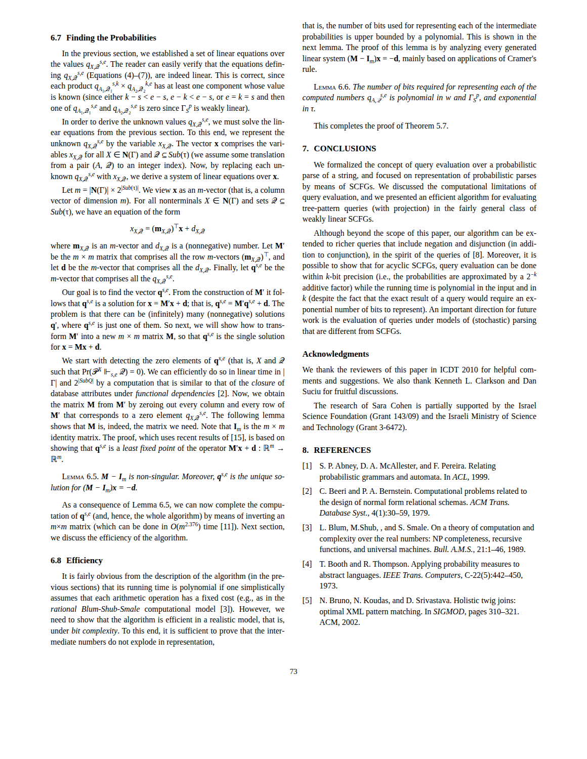6.7 Finding the Probabilities
In the previous section, we established a set of linear equations over the values qX,𝒬s,e. The reader can easily verify that the equations defining qX,𝒬s,e (Equations (4)–(7)), are indeed linear. This is correct, since each product qA1,𝒬1s,k × qA2,𝒬2k,e has at least one component whose value is known (since either k − s < e − s, e − k < e − s, or e = k = s and then one of qA1,𝒬1s,e and qA2,𝒬2s,e is zero since ΓSp is weakly linear).
In order to derive the unknown values qX,𝒬s,e, we must solve the linear equations from the previous section. To this end, we represent the unknown qX,𝒬s,e by the variable xX,𝒬. The vector x comprises the variables xX,𝒬 for all X ∈ N(Γ) and 𝒬 ⊆ Sub(τ) (we assume some translation from a pair (A, 𝒬) to an integer index). Now, by replacing each unknown qX,𝒬s,e with xX,𝒬, we derive a system of linear equations over x.
Let m = |N(Γ)| × 2|Sub(τ)|. We view x as an m-vector (that is, a column vector of dimension m). For all nonterminals X ∈ N(Γ) and sets 𝒬 ⊆ Sub(τ), we have an equation of the form
xX,𝒬 = (mX,𝒬)⊤x + dX,𝒬
where mX,𝒬 is an m-vector and dX,𝒬 is a (nonnegative) number. Let M′ be the m × m matrix that comprises all the row m-vectors (mX,𝒬)⊤, and let d be the m-vector that comprises all the dX,𝒬. Finally, let qs,e be the m-vector that comprises all the qX,𝒬s,e.
Our goal is to find the vector qs,e. From the construction of M′ it follows that qs,e is a solution for x = M′x + d; that is, qs,e = M′qs,e + d. The problem is that there can be (infinitely) many (nonnegative) solutions q′, where qs,e is just one of them. So next, we will show how to transform M′ into a new m × m matrix M, so that qs,e is the single solution for x = Mx + d.
We start with detecting the zero elements of qx,e (that is, X and 𝒬 such that Pr(𝒫X ⊩s,e 𝒬) = 0). We can efficiently do so in linear time in |Γ| and 2|SubQ| by a computation that is similar to that of the closure of database attributes under functional dependencies [2]. Now, we obtain the matrix M from M′ by zeroing out every column and every row of M′ that corresponds to a zero element qX,𝒬s,e. The following lemma shows that M is, indeed, the matrix we need. Note that Im is the m × m identity matrix. The proof, which uses recent results of [15], is based on showing that qs,e is a least fixed point of the operator M′x + d : ℝm → ℝm.
Lemma 6.5. M − Im is non-singular. Moreover, qs,e is the unique solution for (M − Im)x = −d.
As a consequence of Lemma 6.5, we can now complete the computation of qs,e (and, hence, the whole algorithm) by means of inverting an m×m matrix (which can be done in O(m2.376) time [11]). Next section, we discuss the efficiency of the algorithm.
6.8 Efficiency
It is fairly obvious from the description of the algorithm (in the previous sections) that its running time is polynomial if one simplistically assumes that each arithmetic operation has a fixed cost (e.g., as in the rational Blum-Shub-Smale computational model [3]). However, we need to show that the algorithm is efficient in a realistic model, that is, under bit complexity. To this end, it is sufficient to prove that the intermediate numbers do not explode in representation,
that is, the number of bits used for representing each of the intermediate probabilities is upper bounded by a polynomial. This is shown in the next lemma. The proof of this lemma is by analyzing every generated linear system (M − Im)x = −d, mainly based on applications of Cramer's rule.
Lemma 6.6. The number of bits required for representing each of the computed numbers qA,𝒬s,e is polynomial in w and ΓSp, and exponential in τ.
This completes the proof of Theorem 5.7.
7. Conclusions
We formalized the concept of query evaluation over a probabilistic parse of a string, and focused on representation of probabilistic parses by means of SCFGs. We discussed the computational limitations of query evaluation, and we presented an efficient algorithm for evaluating tree-pattern queries (with projection) in the fairly general class of weakly linear SCFGs.
Although beyond the scope of this paper, our algorithm can be extended to richer queries that include negation and disjunction (in addition to conjunction), in the spirit of the queries of [8]. Moreover, it is possible to show that for acyclic SCFGs, query evaluation can be done within k-bit precision (i.e., the probabilities are approximated by a 2−k additive factor) while the running time is polynomial in the input and in k (despite the fact that the exact result of a query would require an exponential number of bits to represent). An important direction for future work is the evaluation of queries under models of (stochastic) parsing that are different from SCFGs.
Acknowledgments
We thank the reviewers of this paper in ICDT 2010 for helpful comments and suggestions. We also thank Kenneth L. Clarkson and Dan Suciu for fruitful discussions.
The research of Sara Cohen is partially supported by the Israel Science Foundation (Grant 143/09) and the Israeli Ministry of Science and Technology (Grant 3-6472).
8. References
S. P. Abney, D. A. McAllester, and F. Pereira. Relating probabilistic grammars and automata. In ACL, 1999.
C. Beeri and P. A. Bernstein. Computational problems related to the design of normal form relational schemas. ACM Trans. Database Syst., 4(1):30–59, 1979.
L. Blum, M.Shub, , and S. Smale. On a theory of computation and complexity over the real numbers: NP completeness, recursive functions, and universal machines. Bull. A.M.S., 21:1–46, 1989.
T. Booth and R. Thompson. Applying probability measures to abstract languages. IEEE Trans. Computers, C-22(5):442–450, 1973.
N. Bruno, N. Koudas, and D. Srivastava. Holistic twig joins: optimal XML pattern matching. In SIGMOD, pages 310–321. ACM, 2002.
73